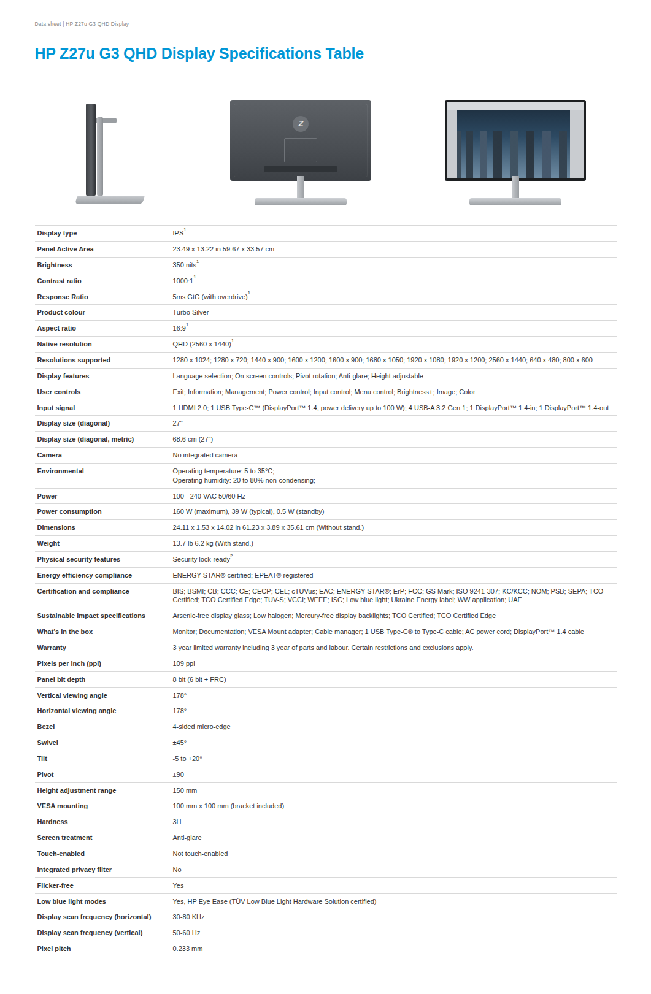Data sheet | HP Z27u G3 QHD Display
HP Z27u G3 QHD Display Specifications Table
Z
| Display type | IPS 1 |
| Panel Active Area | 23.49 x 13.22 in 59.67 x 33.57 cm |
| Brightness | 350 nits 1 |
| Contrast ratio | 1000:1 1 |
| Response Ratio | 5ms GtG (with overdrive) 1 |
| Product colour | Turbo Silver |
| Aspect ratio | 16:9 1 |
| Native resolution | QHD (2560 x 1440) 1 |
| Resolutions supported | 1280 x 1024; 1280 x 720; 1440 x 900; 1600 x 1200; 1600 x 900; 1680 x 1050; 1920 x 1080; 1920 x 1200; 2560 x 1440; 640 x 480; 800 x 600 |
| Display features | Language selection; On-screen controls; Pivot rotation; Anti-glare; Height adjustable |
| User controls | Exit; Information; Management; Power control; Input control; Menu control; Brightness+; Image; Color |
| Input signal | 1 HDMI 2.0; 1 USB Type-C™ (DisplayPort™ 1.4, power delivery up to 100 W); 4 USB-A 3.2 Gen 1; 1 DisplayPort™ 1.4-in; 1 DisplayPort™ 1.4-out |
| Display size (diagonal) | 27" |
| Display size (diagonal, metric) | 68.6 cm (27") |
| Camera | No integrated camera |
| Environmental | Operating temperature: 5 to 35°C; Operating humidity: 20 to 80% non-condensing; |
| Power | 100 - 240 VAC 50/60 Hz |
| Power consumption | 160 W (maximum), 39 W (typical), 0.5 W (standby) |
| Dimensions | 24.11 x 1.53 x 14.02 in 61.23 x 3.89 x 35.61 cm (Without stand.) |
| Weight | 13.7 lb 6.2 kg (With stand.) |
| Physical security features | Security lock-ready 2 |
| Energy efficiency compliance | ENERGY STAR® certified; EPEAT® registered |
| Certification and compliance | BIS; BSMI; CB; CCC; CE; CECP; CEL; cTUVus; EAC; ENERGY STAR®; ErP; FCC; GS Mark; ISO 9241-307; KC/KCC; NOM; PSB; SEPA; TCO Certified; TCO Certified Edge; TUV-S; VCCI; WEEE; ISC; Low blue light; Ukraine Energy label; WW application; UAE |
| Sustainable impact specifications | Arsenic-free display glass; Low halogen; Mercury-free display backlights; TCO Certified; TCO Certified Edge |
| What's in the box | Monitor; Documentation; VESA Mount adapter; Cable manager; 1 USB Type-C® to Type-C cable; AC power cord; DisplayPort™ 1.4 cable |
| Warranty | 3 year limited warranty including 3 year of parts and labour. Certain restrictions and exclusions apply. |
| Pixels per inch (ppi) | 109 ppi |
| Panel bit depth | 8 bit (6 bit + FRC) |
| Vertical viewing angle | 178° |
| Horizontal viewing angle | 178° |
| Bezel | 4-sided micro-edge |
| Swivel | ±45° |
| Tilt | -5 to +20° |
| Pivot | ±90 |
| Height adjustment range | 150 mm |
| VESA mounting | 100 mm x 100 mm (bracket included) |
| Hardness | 3H |
| Screen treatment | Anti-glare |
| Touch-enabled | Not touch-enabled |
| Integrated privacy filter | No |
| Flicker-free | Yes |
| Low blue light modes | Yes, HP Eye Ease (TÜV Low Blue Light Hardware Solution certified) |
| Display scan frequency (horizontal) | 30-80 KHz |
| Display scan frequency (vertical) | 50-60 Hz |
| Pixel pitch | 0.233 mm |